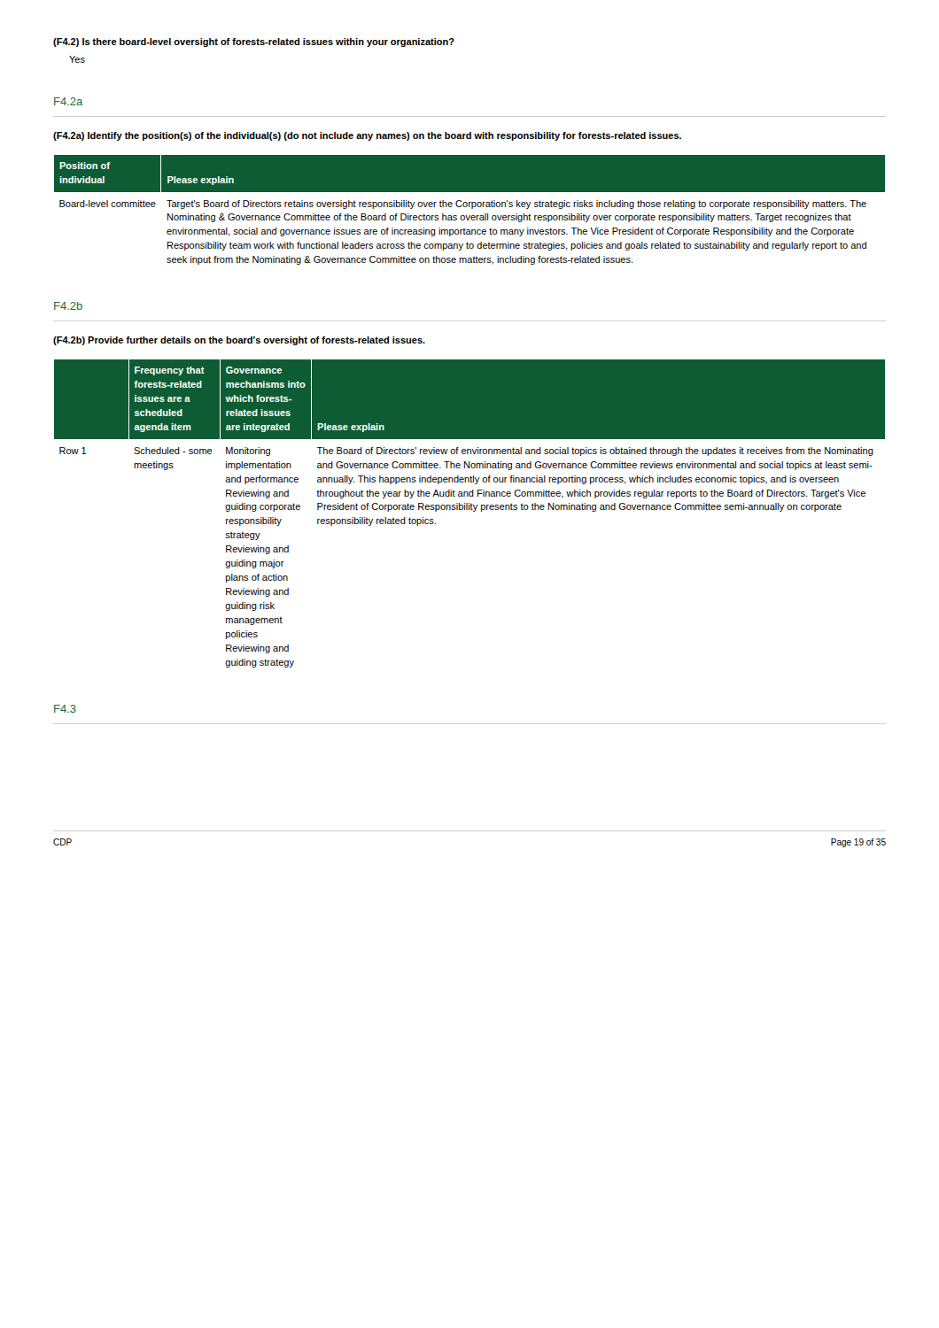(F4.2) Is there board-level oversight of forests-related issues within your organization?
Yes
F4.2a
(F4.2a) Identify the position(s) of the individual(s) (do not include any names) on the board with responsibility for forests-related issues.
| Position of individual | Please explain |
| --- | --- |
| Board-level committee | Target's Board of Directors retains oversight responsibility over the Corporation's key strategic risks including those relating to corporate responsibility matters. The Nominating & Governance Committee of the Board of Directors has overall oversight responsibility over corporate responsibility matters. Target recognizes that environmental, social and governance issues are of increasing importance to many investors. The Vice President of Corporate Responsibility and the Corporate Responsibility team work with functional leaders across the company to determine strategies, policies and goals related to sustainability and regularly report to and seek input from the Nominating & Governance Committee on those matters, including forests-related issues. |
F4.2b
(F4.2b) Provide further details on the board's oversight of forests-related issues.
| | Frequency that forests-related issues are a scheduled agenda item | Governance mechanisms into which forests-related issues are integrated | Please explain |
| --- | --- | --- | --- |
| Row 1 | Scheduled - some meetings | Monitoring implementation and performance Reviewing and guiding corporate responsibility strategy Reviewing and guiding major plans of action Reviewing and guiding risk management policies Reviewing and guiding strategy | The Board of Directors' review of environmental and social topics is obtained through the updates it receives from the Nominating and Governance Committee. The Nominating and Governance Committee reviews environmental and social topics at least semi-annually. This happens independently of our financial reporting process, which includes economic topics, and is overseen throughout the year by the Audit and Finance Committee, which provides regular reports to the Board of Directors. Target's Vice President of Corporate Responsibility presents to the Nominating and Governance Committee semi-annually on corporate responsibility related topics. |
F4.3
CDP Page 19 of 35